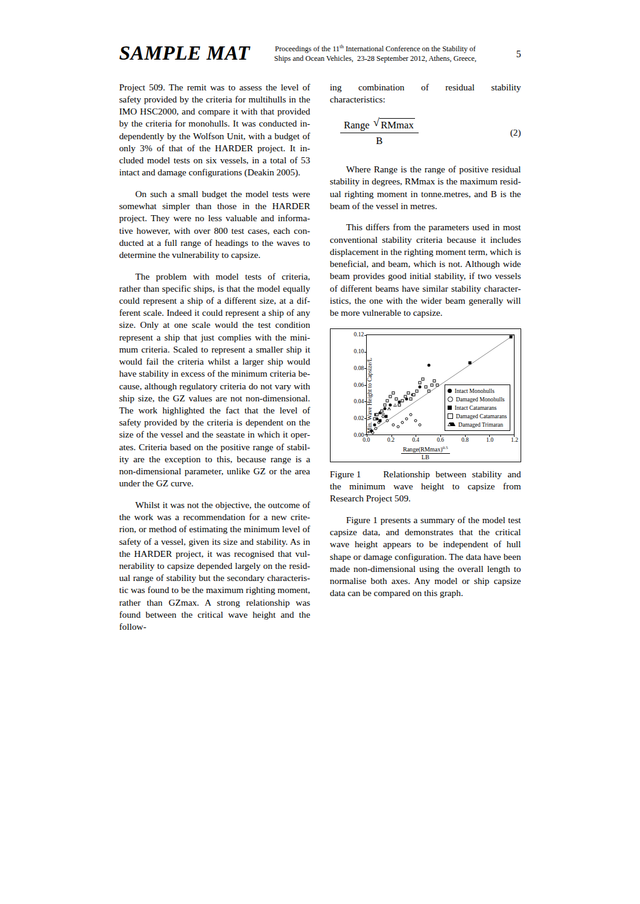SAMPLE MAT
Proceedings of the 11th International Conference on the Stability of
Ships and Ocean Vehicles, 23-28 September 2012, Athens, Greece,
5
Project 509. The remit was to assess the level of safety provided by the criteria for multihulls in the IMO HSC2000, and compare it with that provided by the criteria for monohulls. It was conducted independently by the Wolfson Unit, with a budget of only 3% of that of the HARDER project. It included model tests on six vessels, in a total of 53 intact and damage configurations (Deakin 2005).
On such a small budget the model tests were somewhat simpler than those in the HARDER project. They were no less valuable and informative however, with over 800 test cases, each conducted at a full range of headings to the waves to determine the vulnerability to capsize.
The problem with model tests of criteria, rather than specific ships, is that the model equally could represent a ship of a different size, at a different scale. Indeed it could represent a ship of any size. Only at one scale would the test condition represent a ship that just complies with the minimum criteria. Scaled to represent a smaller ship it would fail the criteria whilst a larger ship would have stability in excess of the minimum criteria because, although regulatory criteria do not vary with ship size, the GZ values are not non-dimensional. The work highlighted the fact that the level of safety provided by the criteria is dependent on the size of the vessel and the seastate in which it operates. Criteria based on the positive range of stability are the exception to this, because range is a non-dimensional parameter, unlike GZ or the area under the GZ curve.
Whilst it was not the objective, the outcome of the work was a recommendation for a new criterion, or method of estimating the minimum level of safety of a vessel, given its size and stability. As in the HARDER project, it was recognised that vulnerability to capsize depended largely on the residual range of stability but the secondary characteristic was found to be the maximum righting moment, rather than GZmax. A strong relationship was found between the critical wave height and the follow-
ing combination of residual stability characteristics:
Range RMmax B (2)
Where Range is the range of positive residual stability in degrees, RMmax is the maximum residual righting moment in tonne.metres, and B is the beam of the vessel in metres.
This differs from the parameters used in most conventional stability criteria because it includes displacement in the righting moment term, which is beneficial, and beam, which is not. Although wide beam provides good initial stability, if two vessels of different beams have similar stability characteristics, the one with the wider beam generally will be more vulnerable to capsize.
Min. Wave Height to Capsize/L
0.12 0.10 0.08 0.06 0.04 0.02 0.00
Intact Monohulls
Damaged Monohulls
Intact Catamarans
Damaged Catamarans
Damaged Trimaran
0.0 0.2 0.4 0.6 0.8 1.0 1.2
Range(RMmax)0.5 LB
Figure 1 Relationship between stability and the minimum wave height to capsize from Research Project 509.
Figure 1 presents a summary of the model test capsize data, and demonstrates that the critical wave height appears to be independent of hull shape or damage configuration. The data have been made non-dimensional using the overall length to normalise both axes. Any model or ship capsize data can be compared on this graph.